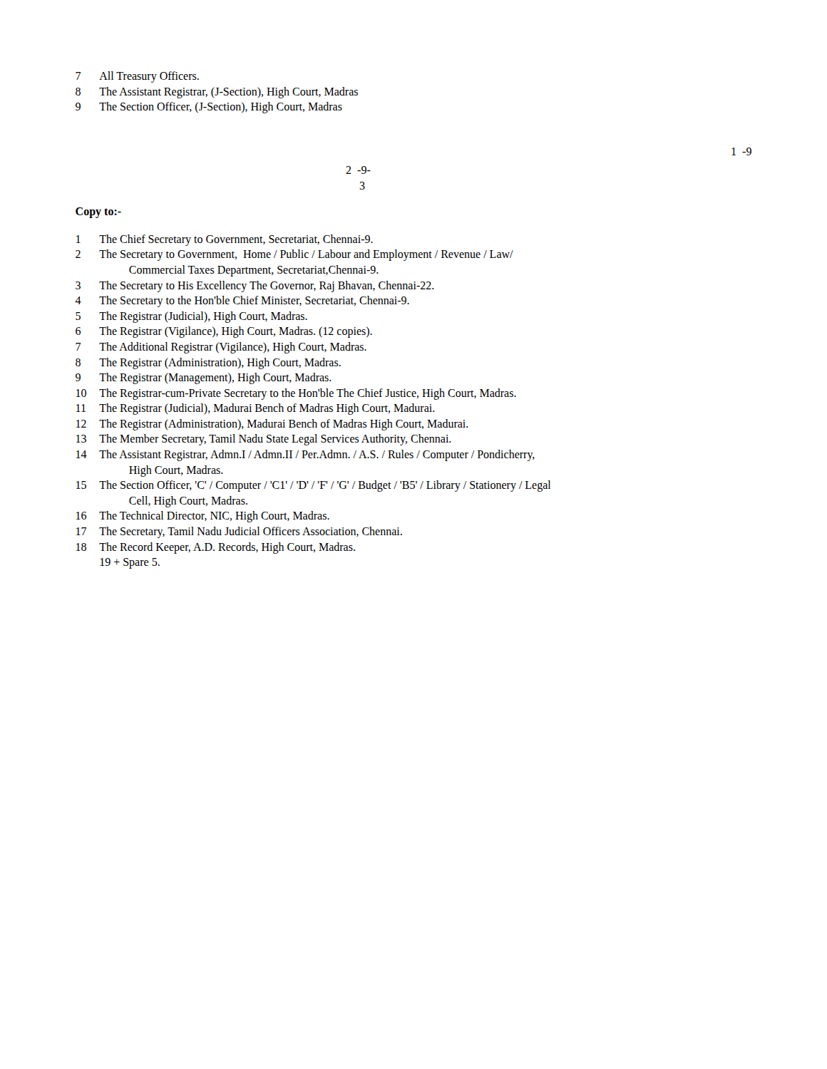7 All Treasury Officers.
8 The Assistant Registrar, (J-Section), High Court, Madras
9 The Section Officer, (J-Section), High Court, Madras
1 -9
2 -9-
3
Copy to:-
1 The Chief Secretary to Government, Secretariat, Chennai-9.
2 The Secretary to Government, Home / Public / Labour and Employment / Revenue / Law/ Commercial Taxes Department, Secretariat,Chennai-9.
3 The Secretary to His Excellency The Governor, Raj Bhavan, Chennai-22.
4 The Secretary to the Hon'ble Chief Minister, Secretariat, Chennai-9.
5 The Registrar (Judicial), High Court, Madras.
6 The Registrar (Vigilance), High Court, Madras. (12 copies).
7 The Additional Registrar (Vigilance), High Court, Madras.
8 The Registrar (Administration), High Court, Madras.
9 The Registrar (Management), High Court, Madras.
10 The Registrar-cum-Private Secretary to the Hon'ble The Chief Justice, High Court, Madras.
11 The Registrar (Judicial), Madurai Bench of Madras High Court, Madurai.
12 The Registrar (Administration), Madurai Bench of Madras High Court, Madurai.
13 The Member Secretary, Tamil Nadu State Legal Services Authority, Chennai.
14 The Assistant Registrar, Admn.I / Admn.II / Per.Admn. / A.S. / Rules / Computer / Pondicherry, High Court, Madras.
15 The Section Officer, 'C' / Computer / 'C1' / 'D' / 'F' / 'G' / Budget / 'B5' / Library / Stationery / Legal Cell, High Court, Madras.
16 The Technical Director, NIC, High Court, Madras.
17 The Secretary, Tamil Nadu Judicial Officers Association, Chennai.
18 The Record Keeper, A.D. Records, High Court, Madras.
19 + Spare 5.